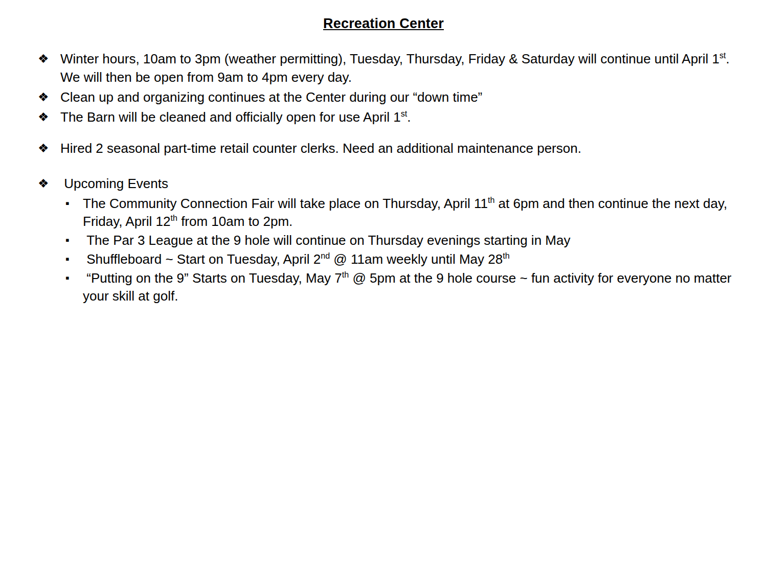Recreation Center
Winter hours, 10am to 3pm (weather permitting), Tuesday, Thursday, Friday & Saturday will continue until April 1st. We will then be open from 9am to 4pm every day.
Clean up and organizing continues at the Center during our “down time”
The Barn will be cleaned and officially open for use April 1st.
Hired 2 seasonal part-time retail counter clerks. Need an additional maintenance person.
Upcoming Events
The Community Connection Fair will take place on Thursday, April 11th at 6pm and then continue the next day, Friday, April 12th from 10am to 2pm.
The Par 3 League at the 9 hole will continue on Thursday evenings starting in May
Shuffleboard ~ Start on Tuesday, April 2nd @ 11am weekly until May 28th
“Putting on the 9” Starts on Tuesday, May 7th @ 5pm at the 9 hole course ~ fun activity for everyone no matter your skill at golf.